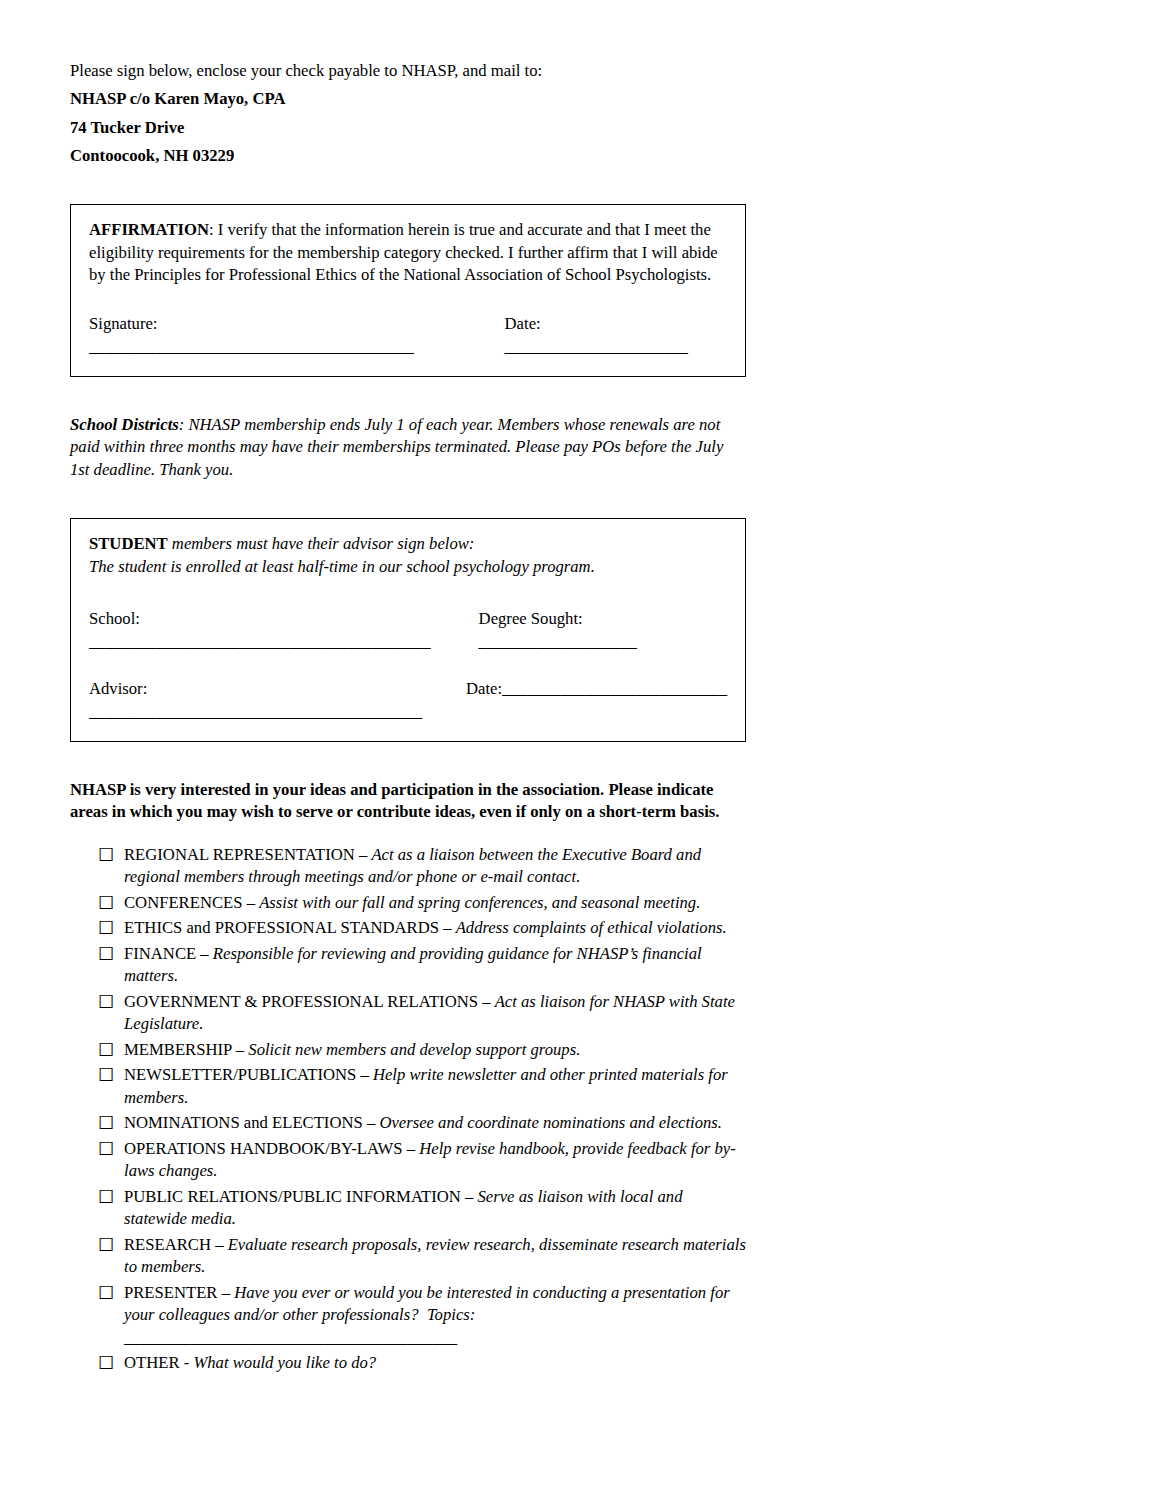Please sign below, enclose your check payable to NHASP, and mail to:
NHASP c/o Karen Mayo, CPA
74 Tucker Drive
Contoocook, NH 03229
AFFIRMATION: I verify that the information herein is true and accurate and that I meet the eligibility requirements for the membership category checked. I further affirm that I will abide by the Principles for Professional Ethics of the National Association of School Psychologists.
Signature: _______________________________________ Date: ______________________
School Districts: NHASP membership ends July 1 of each year. Members whose renewals are not paid within three months may have their memberships terminated. Please pay POs before the July 1st deadline. Thank you.
STUDENT members must have their advisor sign below:
The student is enrolled at least half-time in our school psychology program.
School: _________________________________________ Degree Sought: ___________________
Advisor: ________________________________________ Date:___________________________
NHASP is very interested in your ideas and participation in the association. Please indicate areas in which you may wish to serve or contribute ideas, even if only on a short-term basis.
REGIONAL REPRESENTATION – Act as a liaison between the Executive Board and regional members through meetings and/or phone or e-mail contact.
CONFERENCES – Assist with our fall and spring conferences, and seasonal meeting.
ETHICS and PROFESSIONAL STANDARDS – Address complaints of ethical violations.
FINANCE – Responsible for reviewing and providing guidance for NHASP’s financial matters.
GOVERNMENT & PROFESSIONAL RELATIONS – Act as liaison for NHASP with State Legislature.
MEMBERSHIP – Solicit new members and develop support groups.
NEWSLETTER/PUBLICATIONS – Help write newsletter and other printed materials for members.
NOMINATIONS and ELECTIONS – Oversee and coordinate nominations and elections.
OPERATIONS HANDBOOK/BY-LAWS – Help revise handbook, provide feedback for by-laws changes.
PUBLIC RELATIONS/PUBLIC INFORMATION – Serve as liaison with local and statewide media.
RESEARCH – Evaluate research proposals, review research, disseminate research materials to members.
PRESENTER – Have you ever or would you be interested in conducting a presentation for your colleagues and/or other professionals? Topics: ________________________________________
OTHER - What would you like to do?